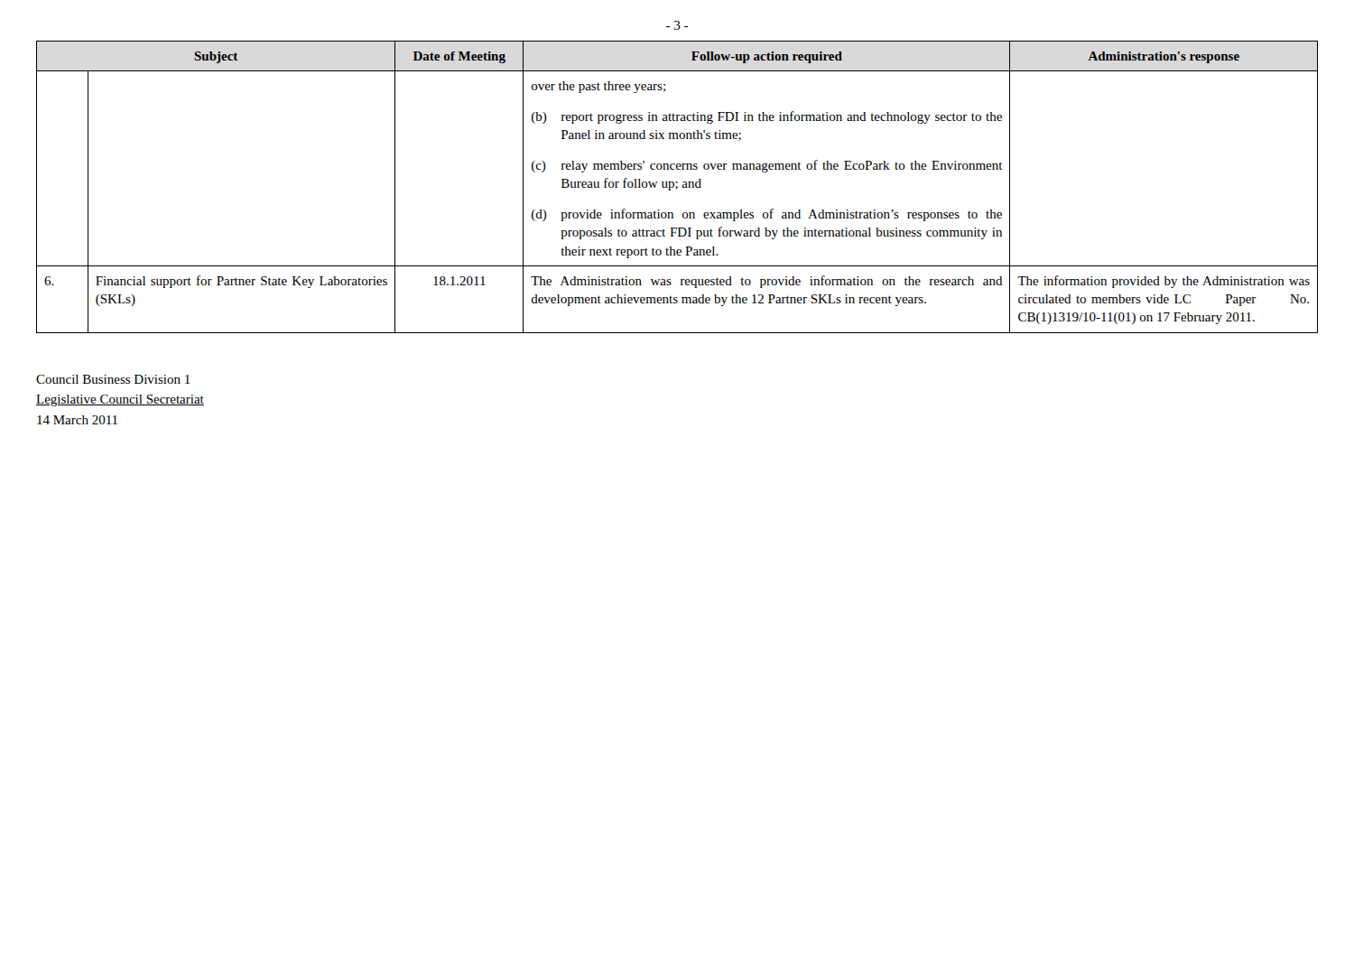- 3 -
| Subject | Date of Meeting | Follow-up action required | Administration's response |
| --- | --- | --- | --- |
| | | | over the past three years; (b) report progress in attracting FDI in the information and technology sector to the Panel in around six month's time; (c) relay members' concerns over management of the EcoPark to the Environment Bureau for follow up; and (d) provide information on examples of and Administration’s responses to the proposals to attract FDI put forward by the international business community in their next report to the Panel. | |
| 6. | Financial support for Partner State Key Laboratories (SKLs) | 18.1.2011 | The Administration was requested to provide information on the research and development achievements made by the 12 Partner SKLs in recent years. | The information provided by the Administration was circulated to members vide LC Paper No. CB(1)1319/10-11(01) on 17 February 2011. |
Council Business Division 1
Legislative Council Secretariat
14 March 2011